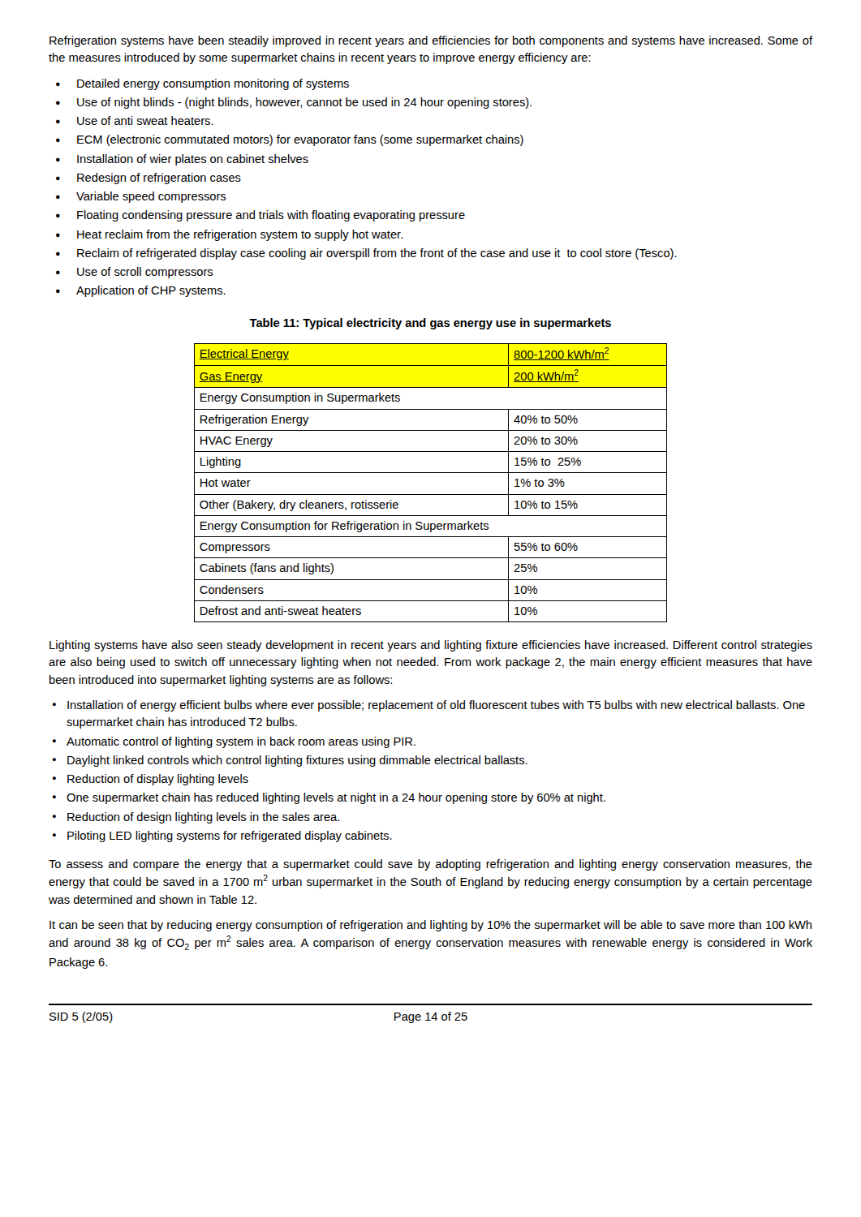Refrigeration systems have been steadily improved in recent years and efficiencies for both components and systems have increased. Some of the measures introduced by some supermarket chains in recent years to improve energy efficiency are:
Detailed energy consumption monitoring of systems
Use of night blinds - (night blinds, however, cannot be used in 24 hour opening stores).
Use of anti sweat heaters.
ECM (electronic commutated motors) for evaporator fans (some supermarket chains)
Installation of wier plates on cabinet shelves
Redesign of refrigeration cases
Variable speed compressors
Floating condensing pressure and trials with floating evaporating pressure
Heat reclaim from the refrigeration system to supply hot water.
Reclaim of refrigerated display case cooling air overspill from the front of the case and use it to cool store (Tesco).
Use of scroll compressors
Application of CHP systems.
Table 11: Typical electricity and gas energy use in supermarkets
| Electrical Energy | 800-1200 kWh/m 2 |
| Gas Energy | 200 kWh/m 2 |
| Energy Consumption in Supermarkets |
| Refrigeration Energy | 40% to 50% |
| HVAC Energy | 20% to 30% |
| Lighting | 15% to 25% |
| Hot water | 1% to 3% |
| Other (Bakery, dry cleaners, rotisserie | 10% to 15% |
| Energy Consumption for Refrigeration in Supermarkets |
| Compressors | 55% to 60% |
| Cabinets (fans and lights) | 25% |
| Condensers | 10% |
| Defrost and anti-sweat heaters | 10% |
Lighting systems have also seen steady development in recent years and lighting fixture efficiencies have increased. Different control strategies are also being used to switch off unnecessary lighting when not needed. From work package 2, the main energy efficient measures that have been introduced into supermarket lighting systems are as follows:
Installation of energy efficient bulbs where ever possible; replacement of old fluorescent tubes with T5 bulbs with new electrical ballasts. One supermarket chain has introduced T2 bulbs.
Automatic control of lighting system in back room areas using PIR.
Daylight linked controls which control lighting fixtures using dimmable electrical ballasts.
Reduction of display lighting levels
One supermarket chain has reduced lighting levels at night in a 24 hour opening store by 60% at night.
Reduction of design lighting levels in the sales area.
Piloting LED lighting systems for refrigerated display cabinets.
To assess and compare the energy that a supermarket could save by adopting refrigeration and lighting energy conservation measures, the energy that could be saved in a 1700 m2 urban supermarket in the South of England by reducing energy consumption by a certain percentage was determined and shown in Table 12.
It can be seen that by reducing energy consumption of refrigeration and lighting by 10% the supermarket will be able to save more than 100 kWh and around 38 kg of CO2 per m2 sales area. A comparison of energy conservation measures with renewable energy is considered in Work Package 6.
SID 5 (2/05) Page 14 of 25